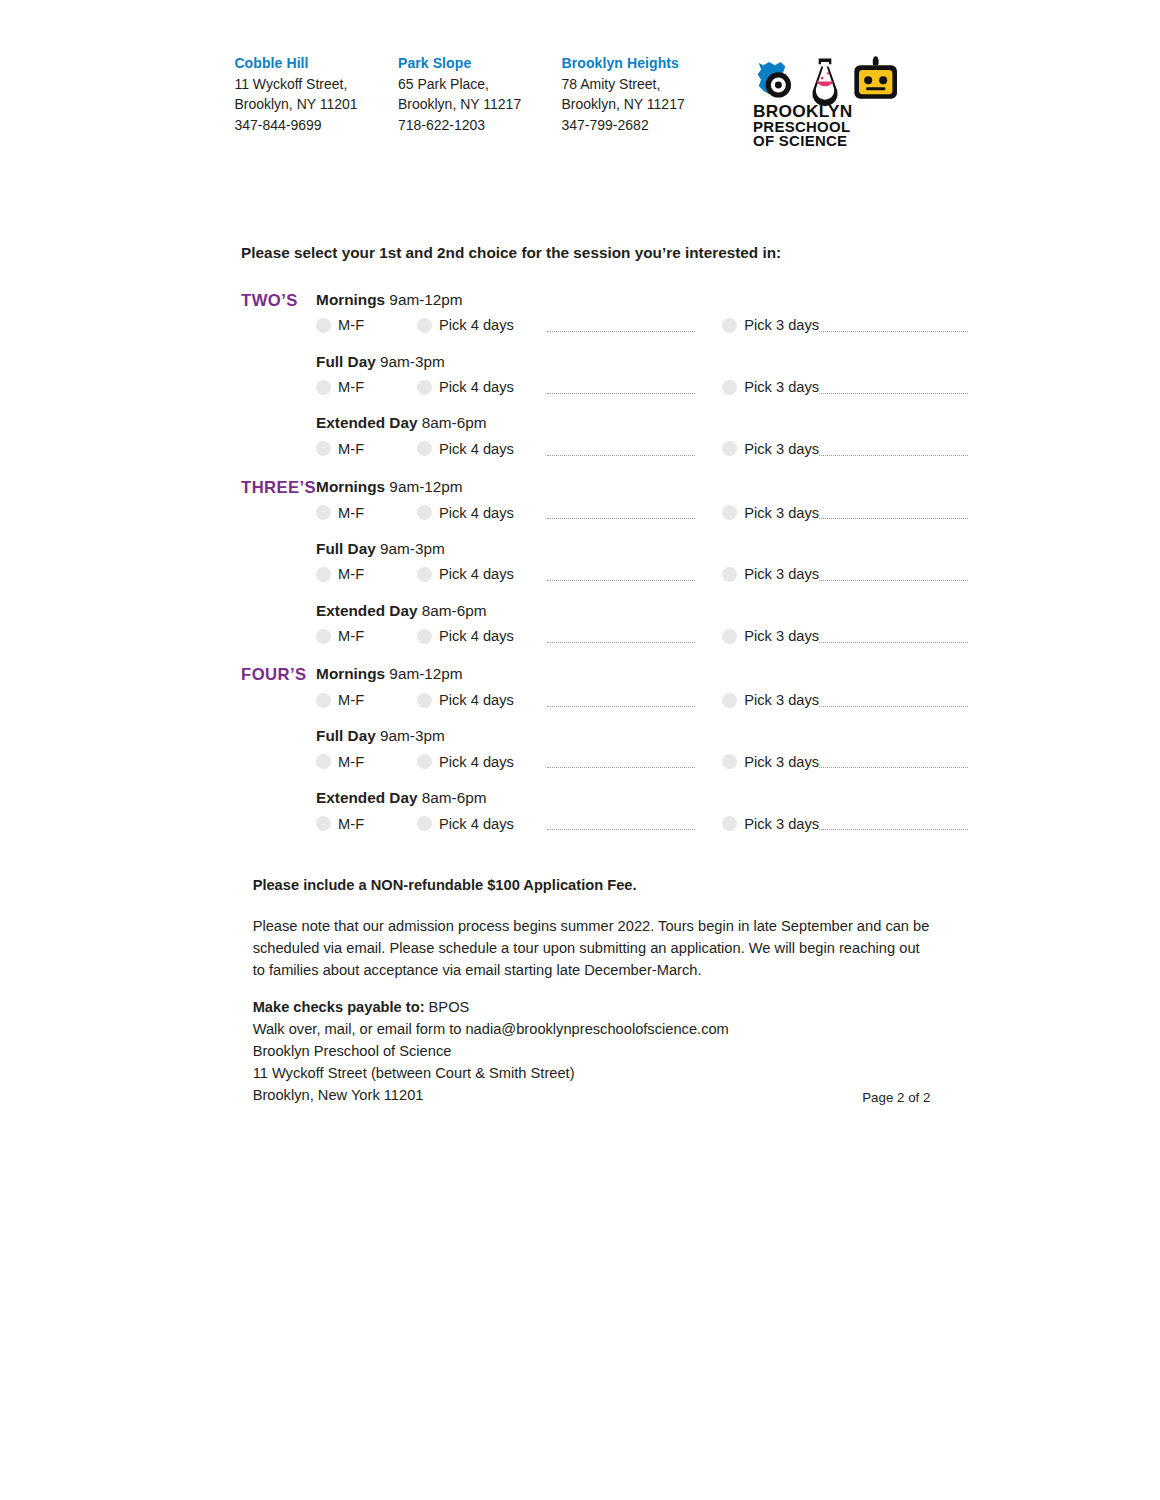Cobble Hill
11 Wyckoff Street,
Brooklyn, NY 11201
347-844-9699
Park Slope
65 Park Place,
Brooklyn, NY 11217
718-622-1203
Brooklyn Heights
78 Amity Street,
Brooklyn, NY 11217
347-799-2682
Brooklyn Preschool of Science BROOKLYN PRESCHOOL OF SCIENCE
Please select your 1st and 2nd choice for the session you’re interested in:
| TWO’S | Mornings 9am-12pm M-F Pick 4 days Pick 3 days Full Day 9am-3pm M-F Pick 4 days Pick 3 days Extended Day 8am-6pm M-F Pick 4 days Pick 3 days |
| THREE’S | Mornings 9am-12pm M-F Pick 4 days Pick 3 days Full Day 9am-3pm M-F Pick 4 days Pick 3 days Extended Day 8am-6pm M-F Pick 4 days Pick 3 days |
| FOUR’S | Mornings 9am-12pm M-F Pick 4 days Pick 3 days Full Day 9am-3pm M-F Pick 4 days Pick 3 days Extended Day 8am-6pm M-F Pick 4 days Pick 3 days |
Please include a NON-refundable $100 Application Fee.
Please note that our admission process begins summer 2022. Tours begin in late September and can be scheduled via email. Please schedule a tour upon submitting an application. We will begin reaching out to families about acceptance via email starting late December-March.
Make checks payable to: BPOS Walk over, mail, or email form to nadia@brooklynpreschoolofscience.com Brooklyn Preschool of Science 11 Wyckoff Street (between Court & Smith Street) Brooklyn, New York 11201
Page 2 of 2